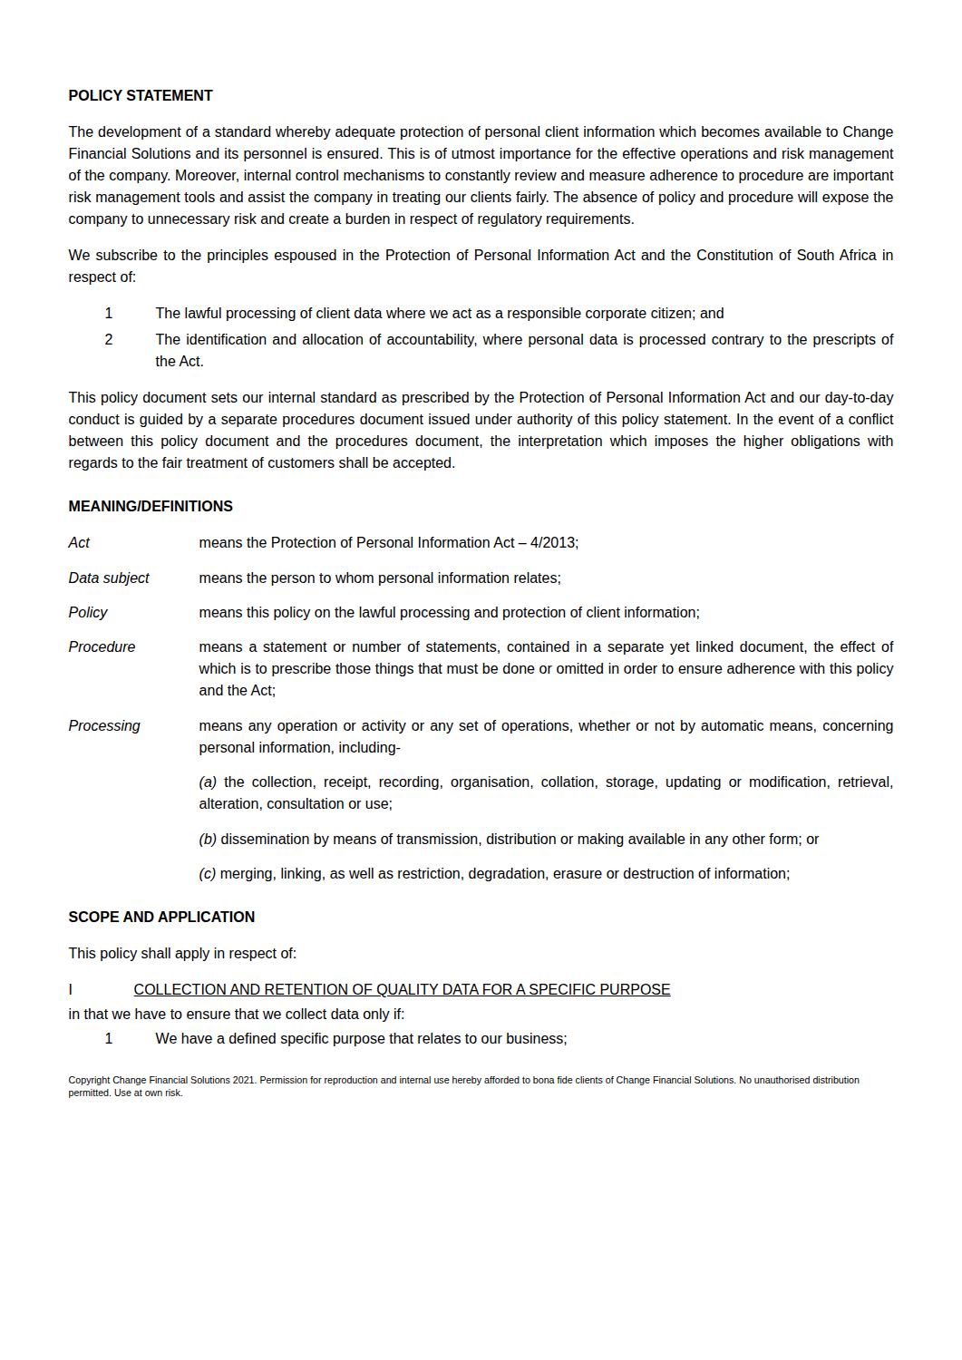POLICY STATEMENT
The development of a standard whereby adequate protection of personal client information which becomes available to Change Financial Solutions and its personnel is ensured. This is of utmost importance for the effective operations and risk management of the company. Moreover, internal control mechanisms to constantly review and measure adherence to procedure are important risk management tools and assist the company in treating our clients fairly. The absence of policy and procedure will expose the company to unnecessary risk and create a burden in respect of regulatory requirements.
We subscribe to the principles espoused in the Protection of Personal Information Act and the Constitution of South Africa in respect of:
1 The lawful processing of client data where we act as a responsible corporate citizen; and
2 The identification and allocation of accountability, where personal data is processed contrary to the prescripts of the Act.
This policy document sets our internal standard as prescribed by the Protection of Personal Information Act and our day-to-day conduct is guided by a separate procedures document issued under authority of this policy statement. In the event of a conflict between this policy document and the procedures document, the interpretation which imposes the higher obligations with regards to the fair treatment of customers shall be accepted.
MEANING/DEFINITIONS
Act
means the Protection of Personal Information Act – 4/2013;
Data subject
means the person to whom personal information relates;
Policy
means this policy on the lawful processing and protection of client information;
Procedure
means a statement or number of statements, contained in a separate yet linked document, the effect of which is to prescribe those things that must be done or omitted in order to ensure adherence with this policy and the Act;
Processing
means any operation or activity or any set of operations, whether or not by automatic means, concerning personal information, including-
(a) the collection, receipt, recording, organisation, collation, storage, updating or modification, retrieval, alteration, consultation or use;
(b) dissemination by means of transmission, distribution or making available in any other form; or
(c) merging, linking, as well as restriction, degradation, erasure or destruction of information;
SCOPE AND APPLICATION
This policy shall apply in respect of:
I COLLECTION AND RETENTION OF QUALITY DATA FOR A SPECIFIC PURPOSE
in that we have to ensure that we collect data only if:
1 We have a defined specific purpose that relates to our business;
Copyright Change Financial Solutions 2021. Permission for reproduction and internal use hereby afforded to bona fide clients of Change Financial Solutions. No unauthorised distribution permitted. Use at own risk.